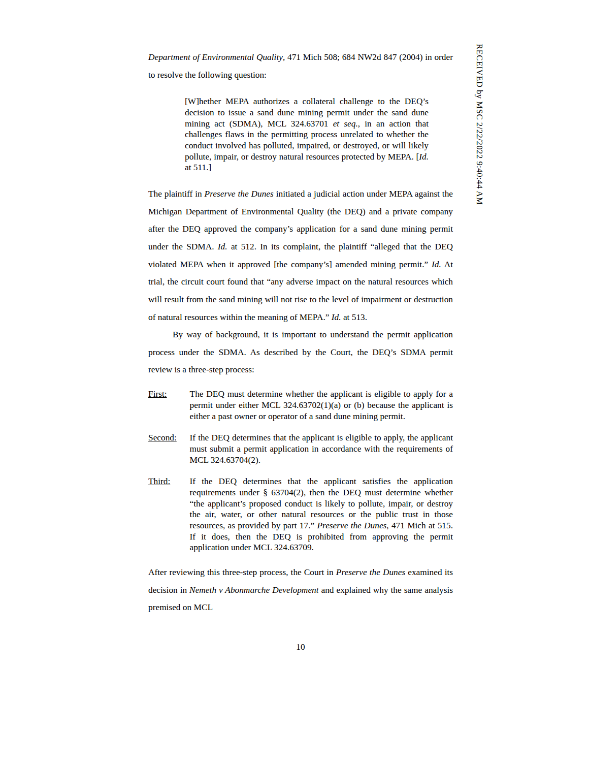RECEIVED by MSC 2/22/2022 9:40:44 AM
Department of Environmental Quality, 471 Mich 508; 684 NW2d 847 (2004) in order to resolve the following question:
[W]hether MEPA authorizes a collateral challenge to the DEQ’s decision to issue a sand dune mining permit under the sand dune mining act (SDMA), MCL 324.63701 et seq., in an action that challenges flaws in the permitting process unrelated to whether the conduct involved has polluted, impaired, or destroyed, or will likely pollute, impair, or destroy natural resources protected by MEPA. [Id. at 511.]
The plaintiff in Preserve the Dunes initiated a judicial action under MEPA against the Michigan Department of Environmental Quality (the DEQ) and a private company after the DEQ approved the company’s application for a sand dune mining permit under the SDMA. Id. at 512. In its complaint, the plaintiff “alleged that the DEQ violated MEPA when it approved [the company’s] amended mining permit.” Id. At trial, the circuit court found that “any adverse impact on the natural resources which will result from the sand mining will not rise to the level of impairment or destruction of natural resources within the meaning of MEPA.” Id. at 513.
By way of background, it is important to understand the permit application process under the SDMA. As described by the Court, the DEQ’s SDMA permit review is a three-step process:
First:
The DEQ must determine whether the applicant is eligible to apply for a permit under either MCL 324.63702(1)(a) or (b) because the applicant is either a past owner or operator of a sand dune mining permit.
Second:
If the DEQ determines that the applicant is eligible to apply, the applicant must submit a permit application in accordance with the requirements of MCL 324.63704(2).
Third:
If the DEQ determines that the applicant satisfies the application requirements under § 63704(2), then the DEQ must determine whether “the applicant’s proposed conduct is likely to pollute, impair, or destroy the air, water, or other natural resources or the public trust in those resources, as provided by part 17.” Preserve the Dunes, 471 Mich at 515. If it does, then the DEQ is prohibited from approving the permit application under MCL 324.63709.
After reviewing this three-step process, the Court in Preserve the Dunes examined its decision in Nemeth v Abonmarche Development and explained why the same analysis premised on MCL
10